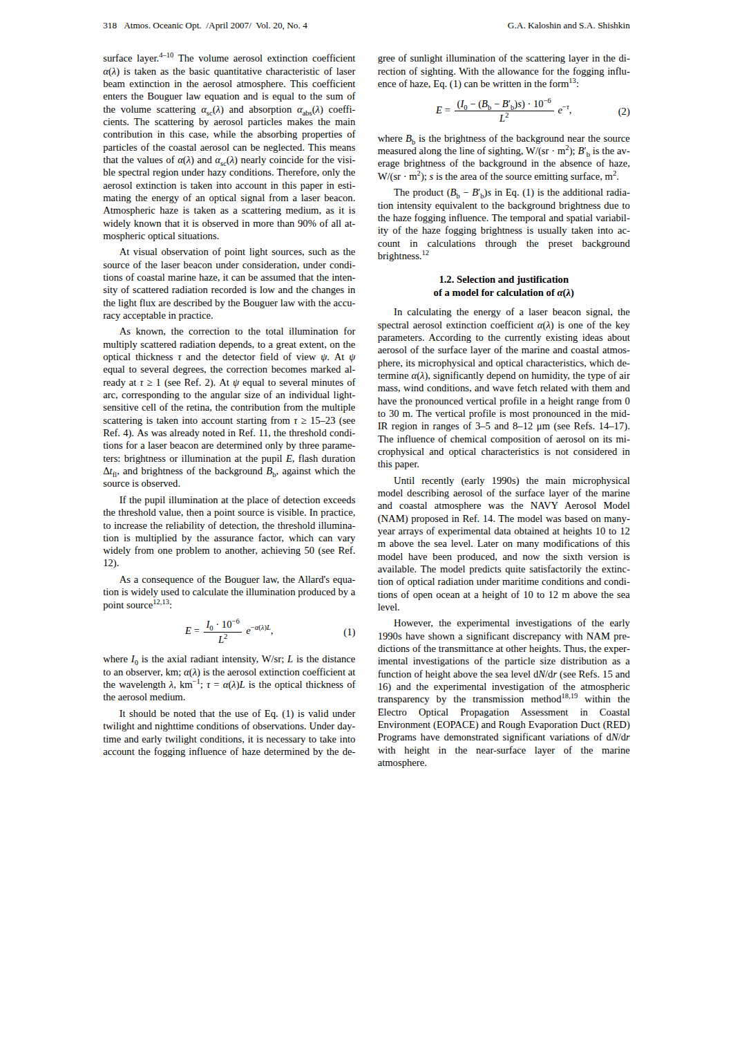318 Atmos. Oceanic Opt. /April 2007/ Vol. 20, No. 4 G.A. Kaloshin and S.A. Shishkin
surface layer.4–10 The volume aerosol extinction coefficient α(λ) is taken as the basic quantitative characteristic of laser beam extinction in the aerosol atmosphere. This coefficient enters the Bouguer law equation and is equal to the sum of the volume scattering αsc(λ) and absorption αabs(λ) coefficients. The scattering by aerosol particles makes the main contribution in this case, while the absorbing properties of particles of the coastal aerosol can be neglected. This means that the values of α(λ) and αsc(λ) nearly coincide for the visible spectral region under hazy conditions. Therefore, only the aerosol extinction is taken into account in this paper in estimating the energy of an optical signal from a laser beacon. Atmospheric haze is taken as a scattering medium, as it is widely known that it is observed in more than 90% of all atmospheric optical situations.
At visual observation of point light sources, such as the source of the laser beacon under consideration, under conditions of coastal marine haze, it can be assumed that the intensity of scattered radiation recorded is low and the changes in the light flux are described by the Bouguer law with the accuracy acceptable in practice.
As known, the correction to the total illumination for multiply scattered radiation depends, to a great extent, on the optical thickness τ and the detector field of view ψ. At ψ equal to several degrees, the correction becomes marked already at τ ≥ 1 (see Ref. 2). At ψ equal to several minutes of arc, corresponding to the angular size of an individual light-sensitive cell of the retina, the contribution from the multiple scattering is taken into account starting from τ ≥ 15–23 (see Ref. 4). As was already noted in Ref. 11, the threshold conditions for a laser beacon are determined only by three parameters: brightness or illumination at the pupil E, flash duration Δtfl, and brightness of the background Bb, against which the source is observed.
If the pupil illumination at the place of detection exceeds the threshold value, then a point source is visible. In practice, to increase the reliability of detection, the threshold illumination is multiplied by the assurance factor, which can vary widely from one problem to another, achieving 50 (see Ref. 12).
As a consequence of the Bouguer law, the Allard's equation is widely used to calculate the illumination produced by a point source12,13:
E = I0 · 10−6 L2 e−α(λ)L, (1)
where I0 is the axial radiant intensity, W/sr; L is the distance to an observer, km; α(λ) is the aerosol extinction coefficient at the wavelength λ, km−1; τ = α(λ)L is the optical thickness of the aerosol medium.
It should be noted that the use of Eq. (1) is valid under twilight and nighttime conditions of observations. Under daytime and early twilight conditions, it is necessary to take into account the fogging influence of haze determined by the degree of sunlight illumination of the scattering layer in the direction of sighting. With the allowance for the fogging influence of haze, Eq. (1) can be written in the form13:
E = (I0 − (Bb − B′b)s) · 10−6 L2 e−τ, (2)
where Bb is the brightness of the background near the source measured along the line of sighting, W/(sr · m2); B′b is the average brightness of the background in the absence of haze, W/(sr · m2); s is the area of the source emitting surface, m2.
The product (Bb − B′b)s in Eq. (1) is the additional radiation intensity equivalent to the background brightness due to the haze fogging influence. The temporal and spatial variability of the haze fogging brightness is usually taken into account in calculations through the preset background brightness.12
1.2. Selection and justification
of a model for calculation of α(λ)
In calculating the energy of a laser beacon signal, the spectral aerosol extinction coefficient α(λ) is one of the key parameters. According to the currently existing ideas about aerosol of the surface layer of the marine and coastal atmosphere, its microphysical and optical characteristics, which determine α(λ), significantly depend on humidity, the type of air mass, wind conditions, and wave fetch related with them and have the pronounced vertical profile in a height range from 0 to 30 m. The vertical profile is most pronounced in the mid-IR region in ranges of 3–5 and 8–12 μm (see Refs. 14–17). The influence of chemical composition of aerosol on its microphysical and optical characteristics is not considered in this paper.
Until recently (early 1990s) the main microphysical model describing aerosol of the surface layer of the marine and coastal atmosphere was the NAVY Aerosol Model (NAM) proposed in Ref. 14. The model was based on many-year arrays of experimental data obtained at heights 10 to 12 m above the sea level. Later on many modifications of this model have been produced, and now the sixth version is available. The model predicts quite satisfactorily the extinction of optical radiation under maritime conditions and conditions of open ocean at a height of 10 to 12 m above the sea level.
However, the experimental investigations of the early 1990s have shown a significant discrepancy with NAM predictions of the transmittance at other heights. Thus, the experimental investigations of the particle size distribution as a function of height above the sea level dN/dr (see Refs. 15 and 16) and the experimental investigation of the atmospheric transparency by the transmission method18,19 within the Electro Optical Propagation Assessment in Coastal Environment (EOPACE) and Rough Evaporation Duct (RED) Programs have demonstrated significant variations of dN/dr with height in the near-surface layer of the marine atmosphere.